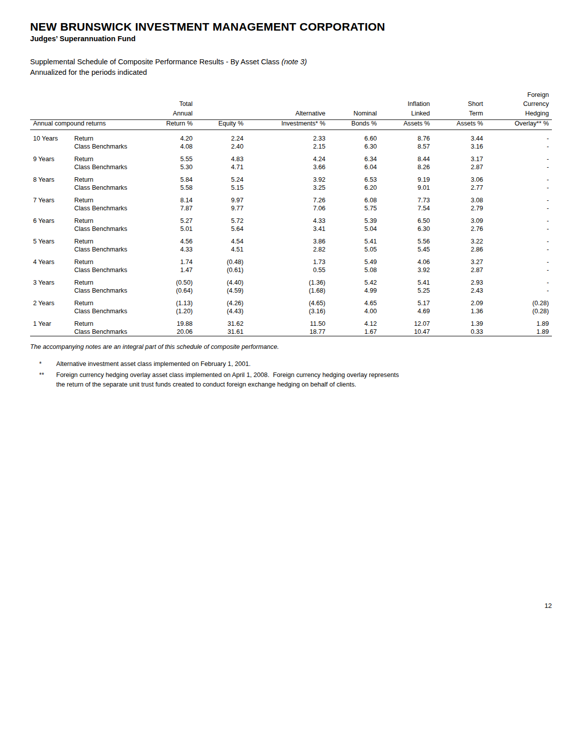NEW BRUNSWICK INVESTMENT MANAGEMENT CORPORATION
Judges’ Superannuation Fund
Supplemental Schedule of Composite Performance Results - By Asset Class (note 3)
Annualized for the periods indicated
| | | | | | | | | Foreign |
| --- | --- | --- | --- | --- | --- | --- | --- | --- |
| | | Total | | | | Inflation | Short | Currency |
| | | Annual | | Alternative | Nominal | Linked | Term | Hedging |
| Annual compound returns | Return % | Equity % | Investments* % | Bonds % | Assets % | Assets % | Overlay** % |
| 10 Years | Return | 4.20 | 2.24 | 2.33 | 6.60 | 8.76 | 3.44 | - |
| | Class Benchmarks | 4.08 | 2.40 | 2.15 | 6.30 | 8.57 | 3.16 | - |
| 9 Years | Return | 5.55 | 4.83 | 4.24 | 6.34 | 8.44 | 3.17 | - |
| | Class Benchmarks | 5.30 | 4.71 | 3.66 | 6.04 | 8.26 | 2.87 | - |
| 8 Years | Return | 5.84 | 5.24 | 3.92 | 6.53 | 9.19 | 3.06 | - |
| | Class Benchmarks | 5.58 | 5.15 | 3.25 | 6.20 | 9.01 | 2.77 | - |
| 7 Years | Return | 8.14 | 9.97 | 7.26 | 6.08 | 7.73 | 3.08 | - |
| | Class Benchmarks | 7.87 | 9.77 | 7.06 | 5.75 | 7.54 | 2.79 | - |
| 6 Years | Return | 5.27 | 5.72 | 4.33 | 5.39 | 6.50 | 3.09 | - |
| | Class Benchmarks | 5.01 | 5.64 | 3.41 | 5.04 | 6.30 | 2.76 | - |
| 5 Years | Return | 4.56 | 4.54 | 3.86 | 5.41 | 5.56 | 3.22 | - |
| | Class Benchmarks | 4.33 | 4.51 | 2.82 | 5.05 | 5.45 | 2.86 | - |
| 4 Years | Return | 1.74 | (0.48) | 1.73 | 5.49 | 4.06 | 3.27 | - |
| | Class Benchmarks | 1.47 | (0.61) | 0.55 | 5.08 | 3.92 | 2.87 | - |
| 3 Years | Return | (0.50) | (4.40) | (1.36) | 5.42 | 5.41 | 2.93 | - |
| | Class Benchmarks | (0.64) | (4.59) | (1.68) | 4.99 | 5.25 | 2.43 | - |
| 2 Years | Return | (1.13) | (4.26) | (4.65) | 4.65 | 5.17 | 2.09 | (0.28) |
| | Class Benchmarks | (1.20) | (4.43) | (3.16) | 4.00 | 4.69 | 1.36 | (0.28) |
| 1 Year | Return | 19.88 | 31.62 | 11.50 | 4.12 | 12.07 | 1.39 | 1.89 |
| | Class Benchmarks | 20.06 | 31.61 | 18.77 | 1.67 | 10.47 | 0.33 | 1.89 |
The accompanying notes are an integral part of this schedule of composite performance.
| * | Alternative investment asset class implemented on February 1, 2001. |
| ** | Foreign currency hedging overlay asset class implemented on April 1, 2008. Foreign currency hedging overlay represents the return of the separate unit trust funds created to conduct foreign exchange hedging on behalf of clients. |
12